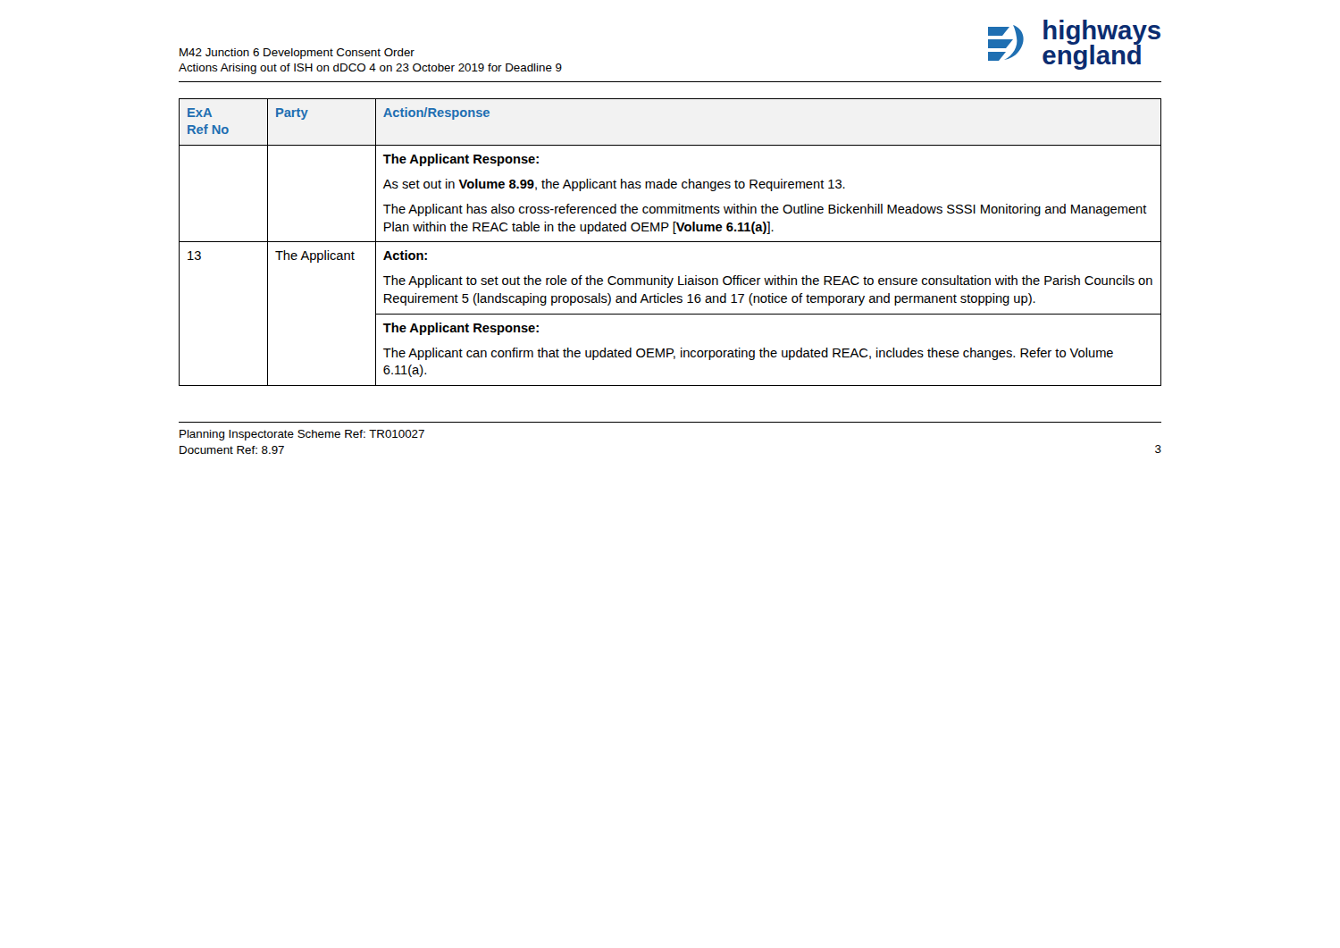highways england
M42 Junction 6 Development Consent Order
Actions Arising out of ISH on dDCO 4 on 23 October 2019 for Deadline 9
| ExA Ref No | Party | Action/Response |
| --- | --- | --- |
| | | The Applicant Response: As set out in Volume 8.99 , the Applicant has made changes to Requirement 13. The Applicant has also cross-referenced the commitments within the Outline Bickenhill Meadows SSSI Monitoring and Management Plan within the REAC table in the updated OEMP [ Volume 6.11(a) ]. |
| 13 | The Applicant | Action: The Applicant to set out the role of the Community Liaison Officer within the REAC to ensure consultation with the Parish Councils on Requirement 5 (landscaping proposals) and Articles 16 and 17 (notice of temporary and permanent stopping up). |
| The Applicant Response: The Applicant can confirm that the updated OEMP, incorporating the updated REAC, includes these changes. Refer to Volume 6.11(a). |
Planning Inspectorate Scheme Ref: TR010027
Document Ref: 8.97
3